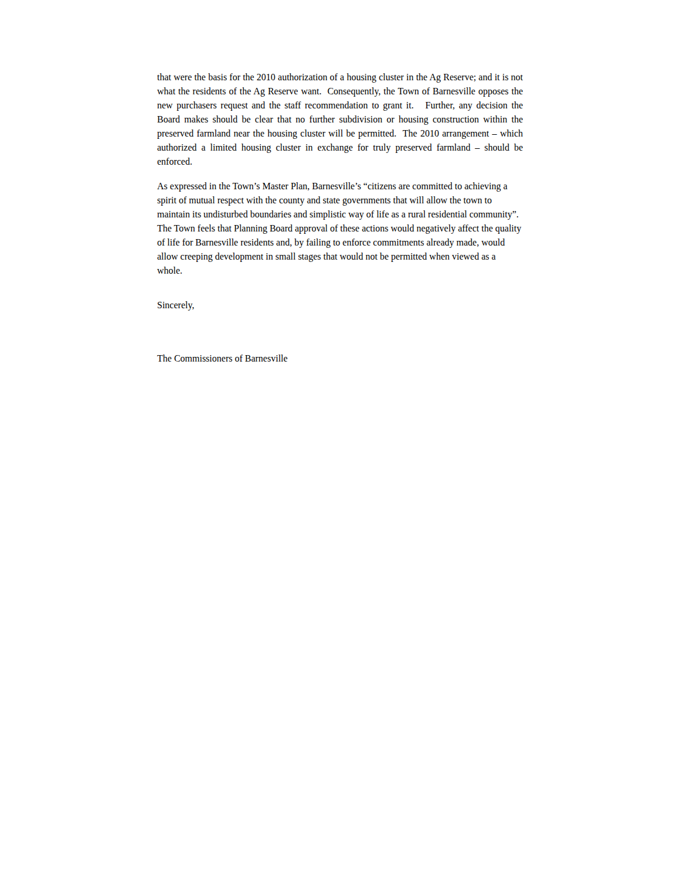that were the basis for the 2010 authorization of a housing cluster in the Ag Reserve; and it is not what the residents of the Ag Reserve want. Consequently, the Town of Barnesville opposes the new purchasers request and the staff recommendation to grant it. Further, any decision the Board makes should be clear that no further subdivision or housing construction within the preserved farmland near the housing cluster will be permitted. The 2010 arrangement – which authorized a limited housing cluster in exchange for truly preserved farmland – should be enforced.
As expressed in the Town’s Master Plan, Barnesville’s “citizens are committed to achieving a spirit of mutual respect with the county and state governments that will allow the town to maintain its undisturbed boundaries and simplistic way of life as a rural residential community”. The Town feels that Planning Board approval of these actions would negatively affect the quality of life for Barnesville residents and, by failing to enforce commitments already made, would allow creeping development in small stages that would not be permitted when viewed as a whole.
Sincerely,
The Commissioners of Barnesville